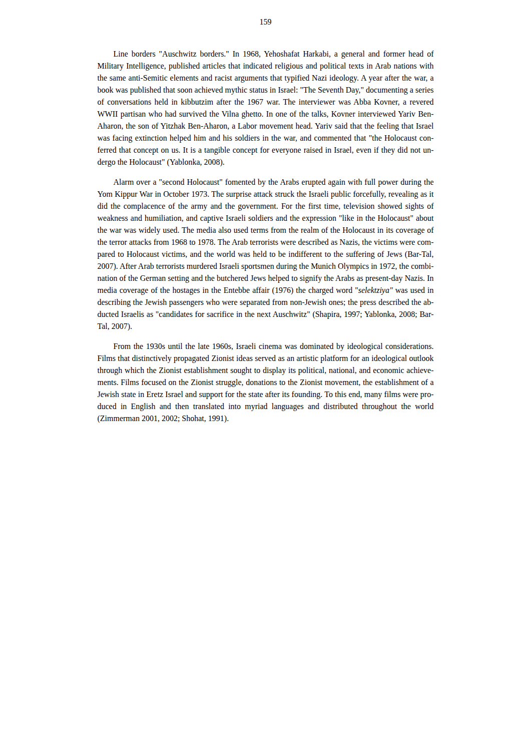159
Line borders "Auschwitz borders." In 1968, Yehoshafat Harkabi, a general and former head of Military Intelligence, published articles that indicated religious and political texts in Arab nations with the same anti-Semitic elements and racist arguments that typified Nazi ideology. A year after the war, a book was published that soon achieved mythic status in Israel: "The Seventh Day," documenting a series of conversations held in kibbutzim after the 1967 war. The interviewer was Abba Kovner, a revered WWII partisan who had survived the Vilna ghetto. In one of the talks, Kovner interviewed Yariv Ben-Aharon, the son of Yitzhak Ben-Aharon, a Labor movement head. Yariv said that the feeling that Israel was facing extinction helped him and his soldiers in the war, and commented that "the Holocaust conferred that concept on us. It is a tangible concept for everyone raised in Israel, even if they did not undergo the Holocaust" (Yablonka, 2008).
Alarm over a "second Holocaust" fomented by the Arabs erupted again with full power during the Yom Kippur War in October 1973. The surprise attack struck the Israeli public forcefully, revealing as it did the complacence of the army and the government. For the first time, television showed sights of weakness and humiliation, and captive Israeli soldiers and the expression "like in the Holocaust" about the war was widely used. The media also used terms from the realm of the Holocaust in its coverage of the terror attacks from 1968 to 1978. The Arab terrorists were described as Nazis, the victims were compared to Holocaust victims, and the world was held to be indifferent to the suffering of Jews (Bar-Tal, 2007). After Arab terrorists murdered Israeli sportsmen during the Munich Olympics in 1972, the combination of the German setting and the butchered Jews helped to signify the Arabs as present-day Nazis. In media coverage of the hostages in the Entebbe affair (1976) the charged word "selektziya" was used in describing the Jewish passengers who were separated from non-Jewish ones; the press described the abducted Israelis as "candidates for sacrifice in the next Auschwitz" (Shapira, 1997; Yablonka, 2008; Bar-Tal, 2007).
From the 1930s until the late 1960s, Israeli cinema was dominated by ideological considerations. Films that distinctively propagated Zionist ideas served as an artistic platform for an ideological outlook through which the Zionist establishment sought to display its political, national, and economic achievements. Films focused on the Zionist struggle, donations to the Zionist movement, the establishment of a Jewish state in Eretz Israel and support for the state after its founding. To this end, many films were produced in English and then translated into myriad languages and distributed throughout the world (Zimmerman 2001, 2002; Shohat, 1991).